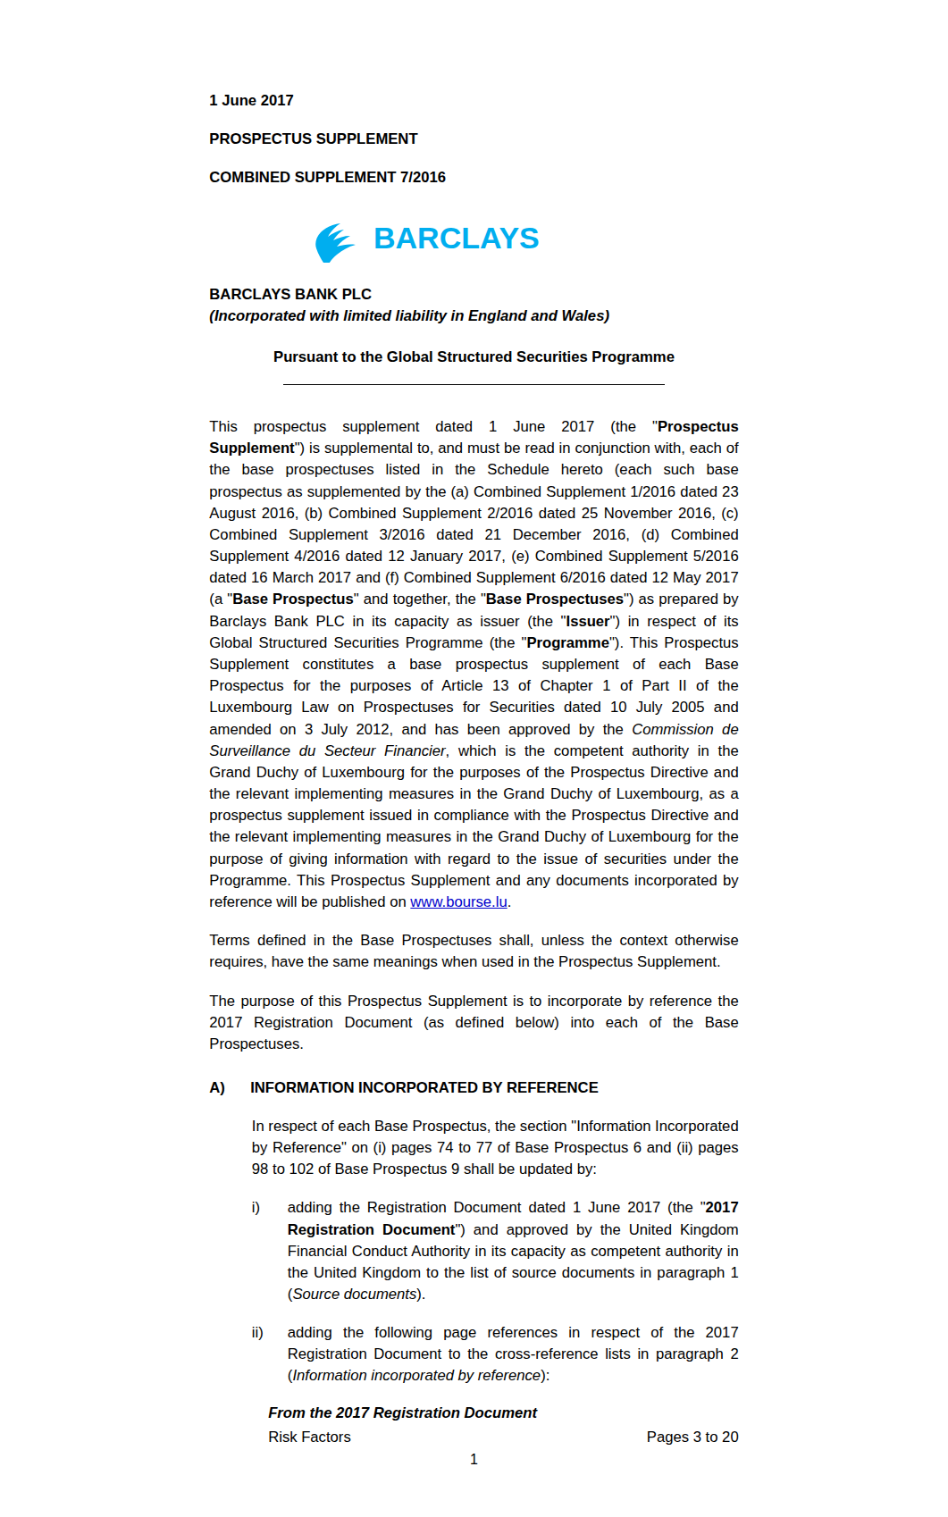1 June 2017
PROSPECTUS SUPPLEMENT
COMBINED SUPPLEMENT 7/2016
BARCLAYS
BARCLAYS BANK PLC
(Incorporated with limited liability in England and Wales)
Pursuant to the Global Structured Securities Programme
This prospectus supplement dated 1 June 2017 (the "Prospectus Supplement") is supplemental to, and must be read in conjunction with, each of the base prospectuses listed in the Schedule hereto (each such base prospectus as supplemented by the (a) Combined Supplement 1/2016 dated 23 August 2016, (b) Combined Supplement 2/2016 dated 25 November 2016, (c) Combined Supplement 3/2016 dated 21 December 2016, (d) Combined Supplement 4/2016 dated 12 January 2017, (e) Combined Supplement 5/2016 dated 16 March 2017 and (f) Combined Supplement 6/2016 dated 12 May 2017 (a "Base Prospectus" and together, the "Base Prospectuses") as prepared by Barclays Bank PLC in its capacity as issuer (the "Issuer") in respect of its Global Structured Securities Programme (the "Programme"). This Prospectus Supplement constitutes a base prospectus supplement of each Base Prospectus for the purposes of Article 13 of Chapter 1 of Part II of the Luxembourg Law on Prospectuses for Securities dated 10 July 2005 and amended on 3 July 2012, and has been approved by the Commission de Surveillance du Secteur Financier, which is the competent authority in the Grand Duchy of Luxembourg for the purposes of the Prospectus Directive and the relevant implementing measures in the Grand Duchy of Luxembourg, as a prospectus supplement issued in compliance with the Prospectus Directive and the relevant implementing measures in the Grand Duchy of Luxembourg for the purpose of giving information with regard to the issue of securities under the Programme. This Prospectus Supplement and any documents incorporated by reference will be published on www.bourse.lu.
Terms defined in the Base Prospectuses shall, unless the context otherwise requires, have the same meanings when used in the Prospectus Supplement.
The purpose of this Prospectus Supplement is to incorporate by reference the 2017 Registration Document (as defined below) into each of the Base Prospectuses.
A) INFORMATION INCORPORATED BY REFERENCE
In respect of each Base Prospectus, the section "Information Incorporated by Reference" on (i) pages 74 to 77 of Base Prospectus 6 and (ii) pages 98 to 102 of Base Prospectus 9 shall be updated by:
i) adding the Registration Document dated 1 June 2017 (the "2017 Registration Document") and approved by the United Kingdom Financial Conduct Authority in its capacity as competent authority in the United Kingdom to the list of source documents in paragraph 1 (Source documents).
ii) adding the following page references in respect of the 2017 Registration Document to the cross-reference lists in paragraph 2 (Information incorporated by reference):
From the 2017 Registration Document
Risk Factors Pages 3 to 20
1